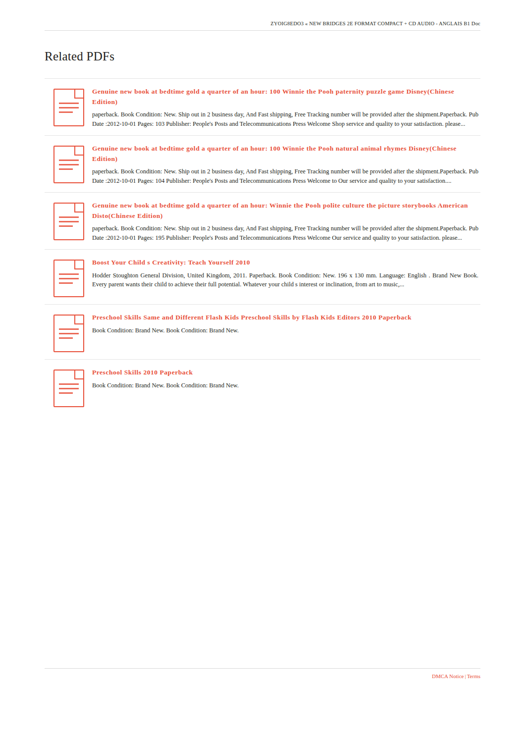ZYOIG8EDO3 « NEW BRIDGES 2E FORMAT COMPACT + CD AUDIO - ANGLAIS B1 Doc
Related PDFs
Genuine new book at bedtime gold a quarter of an hour: 100 Winnie the Pooh paternity puzzle game Disney(Chinese Edition)
paperback. Book Condition: New. Ship out in 2 business day, And Fast shipping, Free Tracking number will be provided after the shipment.Paperback. Pub Date :2012-10-01 Pages: 103 Publisher: People's Posts and Telecommunications Press Welcome Shop service and quality to your satisfaction. please...
Genuine new book at bedtime gold a quarter of an hour: 100 Winnie the Pooh natural animal rhymes Disney(Chinese Edition)
paperback. Book Condition: New. Ship out in 2 business day, And Fast shipping, Free Tracking number will be provided after the shipment.Paperback. Pub Date :2012-10-01 Pages: 104 Publisher: People's Posts and Telecommunications Press Welcome to Our service and quality to your satisfaction....
Genuine new book at bedtime gold a quarter of an hour: Winnie the Pooh polite culture the picture storybooks American Disto(Chinese Edition)
paperback. Book Condition: New. Ship out in 2 business day, And Fast shipping, Free Tracking number will be provided after the shipment.Paperback. Pub Date :2012-10-01 Pages: 195 Publisher: People's Posts and Telecommunications Press Welcome Our service and quality to your satisfaction. please...
Boost Your Child s Creativity: Teach Yourself 2010
Hodder Stoughton General Division, United Kingdom, 2011. Paperback. Book Condition: New. 196 x 130 mm. Language: English . Brand New Book. Every parent wants their child to achieve their full potential. Whatever your child s interest or inclination, from art to music,...
Preschool Skills Same and Different Flash Kids Preschool Skills by Flash Kids Editors 2010 Paperback
Book Condition: Brand New. Book Condition: Brand New.
Preschool Skills 2010 Paperback
Book Condition: Brand New. Book Condition: Brand New.
DMCA Notice|Terms